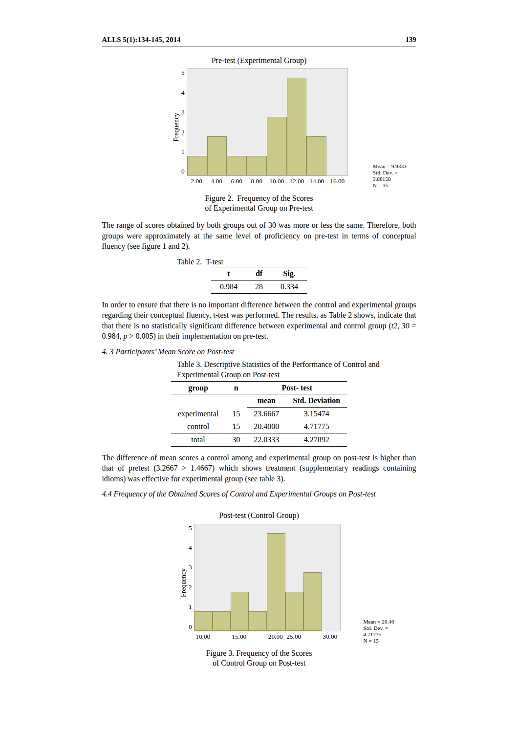ALLS 5(1):134-145, 2014 139
Pre-test (Experimental Group)
Frequency
543210
2.00 4.00 6.00 8.00 10.00 12.00 14.00 16.00
Mean = 9.9333
Std. Dev. =
3.88158
N = 15
Figure 2. Frequency of the Scores
of Experimental Group on Pre-test
The range of scores obtained by both groups out of 30 was more or less the same. Therefore, both groups were approximately at the same level of proficiency on pre-test in terms of conceptual fluency (see figure 1 and 2).
Table 2. T-test
| t | df | Sig. |
| --- | --- | --- |
| 0.984 | 28 | 0.334 |
In order to ensure that there is no important difference between the control and experimental groups regarding their conceptual fluency, t-test was performed. The results, as Table 2 shows, indicate that that there is no statistically significant difference between experimental and control group (t2, 30 = 0.984, p > 0.005) in their implementation on pre-test.
4. 3 Participants’ Mean Score on Post-test
Table 3. Descriptive Statistics of the Performance of Control and
Experimental Group on Post-test
| group | n | Post- test |
| --- | --- | --- |
| | | mean | Std. Deviation |
| experimental | 15 | 23.6667 | 3.15474 |
| control | 15 | 20.4000 | 4.71775 |
| total | 30 | 22.0333 | 4.27892 |
The difference of mean scores a control among and experimental group on post-test is higher than that of pretest (3.2667 > 1.4667) which shows treatment (supplementary readings containing idioms) was effective for experimental group (see table 3).
4.4 Frequency of the Obtained Scores of Control and Experimental Groups on Post-test
Post-test (Control Group)
Frequency
543210
10.00 15.00 20.00 25.00 30.00
Mean = 20.40
Std. Dev. =
4.71775
N = 15
Figure 3. Frequency of the Scores
of Control Group on Post-test